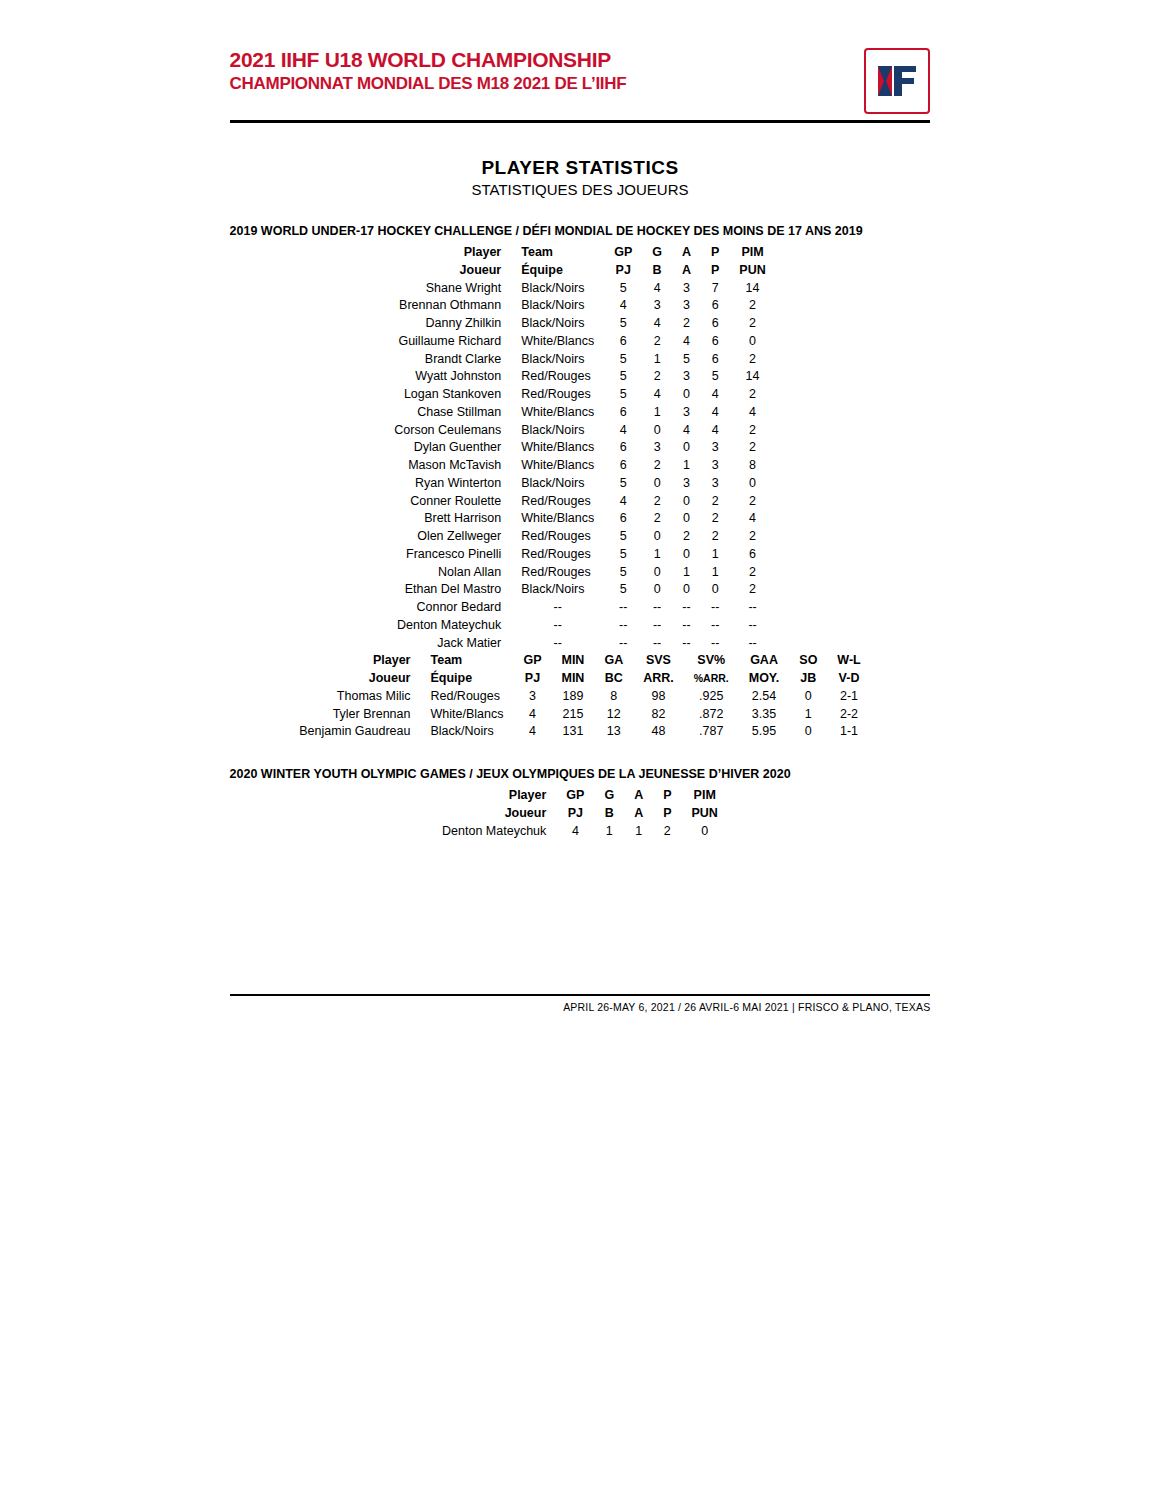2021 IIHF U18 WORLD CHAMPIONSHIP
CHAMPIONNAT MONDIAL DES M18 2021 DE L’IIHF
PLAYER STATISTICS
STATISTIQUES DES JOUEURS
2019 WORLD UNDER-17 HOCKEY CHALLENGE / DÉFI MONDIAL DE HOCKEY DES MOINS DE 17 ANS 2019
| Player | Team | GP | G | A | P | PIM |
| --- | --- | --- | --- | --- | --- | --- |
| Joueur | Équipe | PJ | B | A | P | PUN |
| Shane Wright | Black/Noirs | 5 | 4 | 3 | 7 | 14 |
| Brennan Othmann | Black/Noirs | 4 | 3 | 3 | 6 | 2 |
| Danny Zhilkin | Black/Noirs | 5 | 4 | 2 | 6 | 2 |
| Guillaume Richard | White/Blancs | 6 | 2 | 4 | 6 | 0 |
| Brandt Clarke | Black/Noirs | 5 | 1 | 5 | 6 | 2 |
| Wyatt Johnston | Red/Rouges | 5 | 2 | 3 | 5 | 14 |
| Logan Stankoven | Red/Rouges | 5 | 4 | 0 | 4 | 2 |
| Chase Stillman | White/Blancs | 6 | 1 | 3 | 4 | 4 |
| Corson Ceulemans | Black/Noirs | 4 | 0 | 4 | 4 | 2 |
| Dylan Guenther | White/Blancs | 6 | 3 | 0 | 3 | 2 |
| Mason McTavish | White/Blancs | 6 | 2 | 1 | 3 | 8 |
| Ryan Winterton | Black/Noirs | 5 | 0 | 3 | 3 | 0 |
| Conner Roulette | Red/Rouges | 4 | 2 | 0 | 2 | 2 |
| Brett Harrison | White/Blancs | 6 | 2 | 0 | 2 | 4 |
| Olen Zellweger | Red/Rouges | 5 | 0 | 2 | 2 | 2 |
| Francesco Pinelli | Red/Rouges | 5 | 1 | 0 | 1 | 6 |
| Nolan Allan | Red/Rouges | 5 | 0 | 1 | 1 | 2 |
| Ethan Del Mastro | Black/Noirs | 5 | 0 | 0 | 0 | 2 |
| Connor Bedard | -- | -- | -- | -- | -- | -- |
| Denton Mateychuk | -- | -- | -- | -- | -- | -- |
| Jack Matier | -- | -- | -- | -- | -- | -- |
| Player | Team | GP | MIN | GA | SVS | SV% | GAA | SO | W-L |
| --- | --- | --- | --- | --- | --- | --- | --- | --- | --- |
| Joueur | Équipe | PJ | MIN | BC | ARR. | %ARR. | MOY. | JB | V-D |
| Thomas Milic | Red/Rouges | 3 | 189 | 8 | 98 | .925 | 2.54 | 0 | 2-1 |
| Tyler Brennan | White/Blancs | 4 | 215 | 12 | 82 | .872 | 3.35 | 1 | 2-2 |
| Benjamin Gaudreau | Black/Noirs | 4 | 131 | 13 | 48 | .787 | 5.95 | 0 | 1-1 |
2020 WINTER YOUTH OLYMPIC GAMES / JEUX OLYMPIQUES DE LA JEUNESSE D’HIVER 2020
| Player | GP | G | A | P | PIM |
| --- | --- | --- | --- | --- | --- |
| Joueur | PJ | B | A | P | PUN |
| Denton Mateychuk | 4 | 1 | 1 | 2 | 0 |
APRIL 26-MAY 6, 2021 / 26 AVRIL-6 MAI 2021 | FRISCO & PLANO, TEXAS